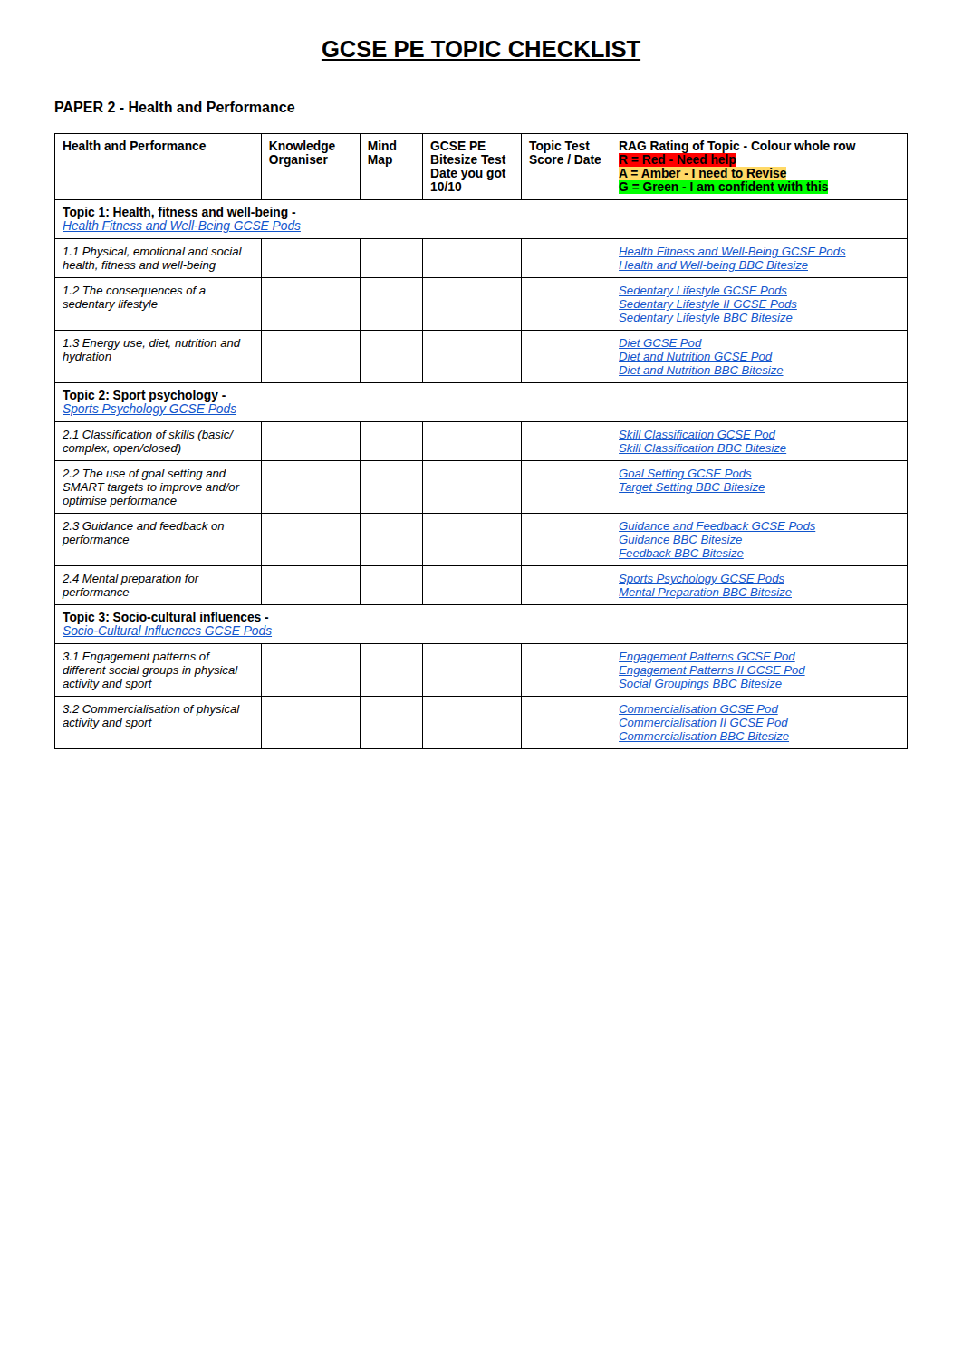GCSE PE TOPIC CHECKLIST
PAPER 2 - Health and Performance
| Health and Performance | Knowledge Organiser | Mind Map | GCSE PE Bitesize Test Date you got 10/10 | Topic Test Score / Date | RAG Rating of Topic - Colour whole row R = Red - Need help A = Amber - I need to Revise G = Green - I am confident with this |
| --- | --- | --- | --- | --- | --- |
| Topic 1: Health, fitness and well-being - Health Fitness and Well-Being GCSE Pods |
| 1.1 Physical, emotional and social health, fitness and well-being | | | | | Health Fitness and Well-Being GCSE Pods Health and Well-being BBC Bitesize |
| 1.2 The consequences of a sedentary lifestyle | | | | | Sedentary Lifestyle GCSE Pods Sedentary Lifestyle II GCSE Pods Sedentary Lifestyle BBC Bitesize |
| 1.3 Energy use, diet, nutrition and hydration | | | | | Diet GCSE Pod Diet and Nutrition GCSE Pod Diet and Nutrition BBC Bitesize |
| Topic 2: Sport psychology - Sports Psychology GCSE Pods |
| 2.1 Classification of skills (basic/ complex, open/closed) | | | | | Skill Classification GCSE Pod Skill Classification BBC Bitesize |
| 2.2 The use of goal setting and SMART targets to improve and/or optimise performance | | | | | Goal Setting GCSE Pods Target Setting BBC Bitesize |
| 2.3 Guidance and feedback on performance | | | | | Guidance and Feedback GCSE Pods Guidance BBC Bitesize Feedback BBC Bitesize |
| 2.4 Mental preparation for performance | | | | | Sports Psychology GCSE Pods Mental Preparation BBC Bitesize |
| Topic 3: Socio-cultural influences - Socio-Cultural Influences GCSE Pods |
| 3.1 Engagement patterns of different social groups in physical activity and sport | | | | | Engagement Patterns GCSE Pod Engagement Patterns II GCSE Pod Social Groupings BBC Bitesize |
| 3.2 Commercialisation of physical activity and sport | | | | | Commercialisation GCSE Pod Commercialisation II GCSE Pod Commercialisation BBC Bitesize |